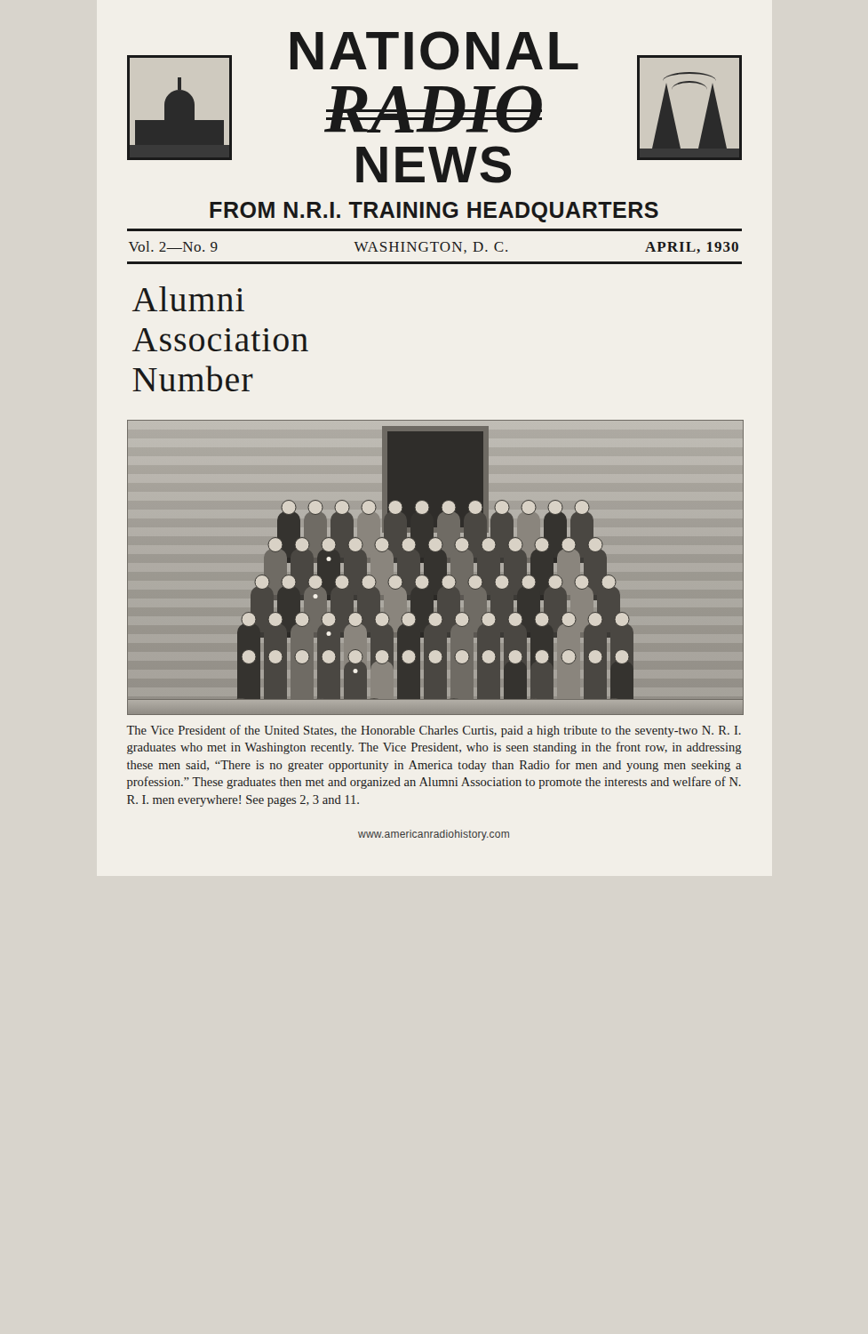NATIONAL
RADIO
NEWS
FROM N.R.I. TRAINING HEADQUARTERS
Vol. 2—No. 9 WASHINGTON, D. C. APRIL, 1930
Alumni
Association
Number
The Vice President of the United States, the Honorable Charles Curtis, paid a high tribute to the seventy-two N. R. I. graduates who met in Washington recently. The Vice President, who is seen standing in the front row, in addressing these men said, “There is no greater opportunity in America today than Radio for men and young men seeking a profession.” These graduates then met and organized an Alumni Association to promote the interests and welfare of N. R. I. men everywhere! See pages 2, 3 and 11.
www.americanradiohistory.com